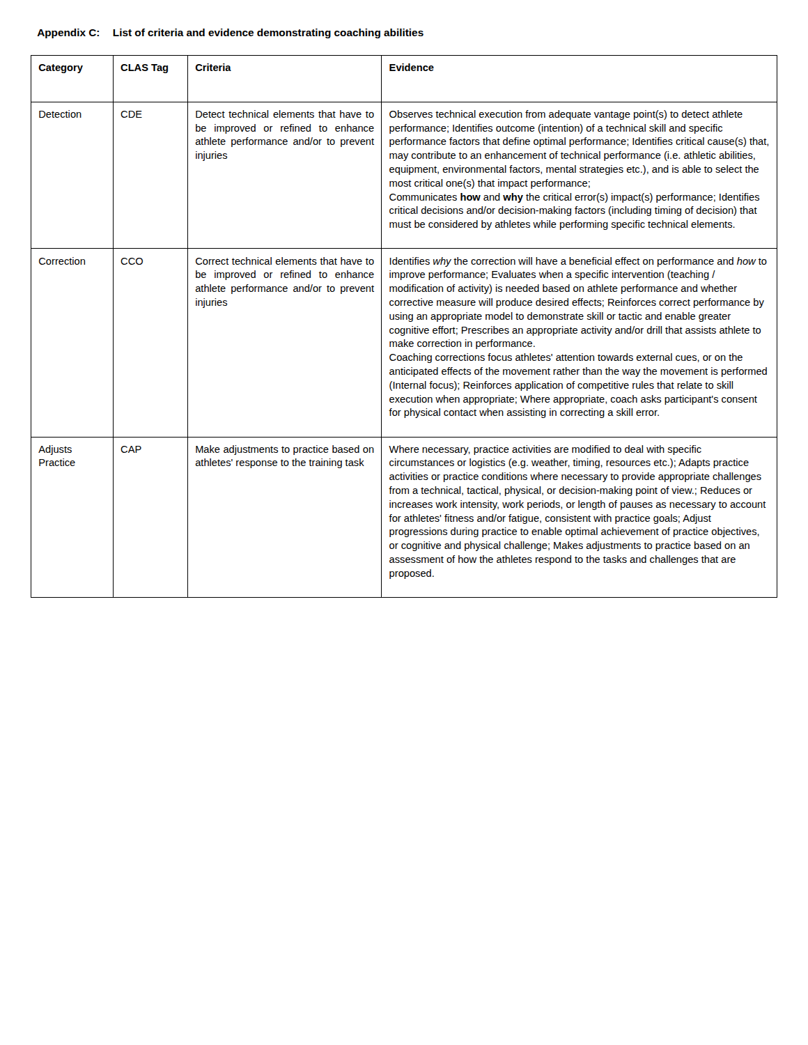Appendix C: List of criteria and evidence demonstrating coaching abilities
| Category | CLAS Tag | Criteria | Evidence |
| --- | --- | --- | --- |
| Detection | CDE | Detect technical elements that have to be improved or refined to enhance athlete performance and/or to prevent injuries | Observes technical execution from adequate vantage point(s) to detect athlete performance; Identifies outcome (intention) of a technical skill and specific performance factors that define optimal performance; Identifies critical cause(s) that, may contribute to an enhancement of technical performance (i.e. athletic abilities, equipment, environmental factors, mental strategies etc.), and is able to select the most critical one(s) that impact performance; Communicates how and why the critical error(s) impact(s) performance; Identifies critical decisions and/or decision-making factors (including timing of decision) that must be considered by athletes while performing specific technical elements. |
| Correction | CCO | Correct technical elements that have to be improved or refined to enhance athlete performance and/or to prevent injuries | Identifies why the correction will have a beneficial effect on performance and how to improve performance; Evaluates when a specific intervention (teaching / modification of activity) is needed based on athlete performance and whether corrective measure will produce desired effects; Reinforces correct performance by using an appropriate model to demonstrate skill or tactic and enable greater cognitive effort; Prescribes an appropriate activity and/or drill that assists athlete to make correction in performance. Coaching corrections focus athletes' attention towards external cues, or on the anticipated effects of the movement rather than the way the movement is performed (Internal focus); Reinforces application of competitive rules that relate to skill execution when appropriate; Where appropriate, coach asks participant's consent for physical contact when assisting in correcting a skill error. |
| Adjusts Practice | CAP | Make adjustments to practice based on athletes' response to the training task | Where necessary, practice activities are modified to deal with specific circumstances or logistics (e.g. weather, timing, resources etc.); Adapts practice activities or practice conditions where necessary to provide appropriate challenges from a technical, tactical, physical, or decision-making point of view.; Reduces or increases work intensity, work periods, or length of pauses as necessary to account for athletes' fitness and/or fatigue, consistent with practice goals; Adjust progressions during practice to enable optimal achievement of practice objectives, or cognitive and physical challenge; Makes adjustments to practice based on an assessment of how the athletes respond to the tasks and challenges that are proposed. |